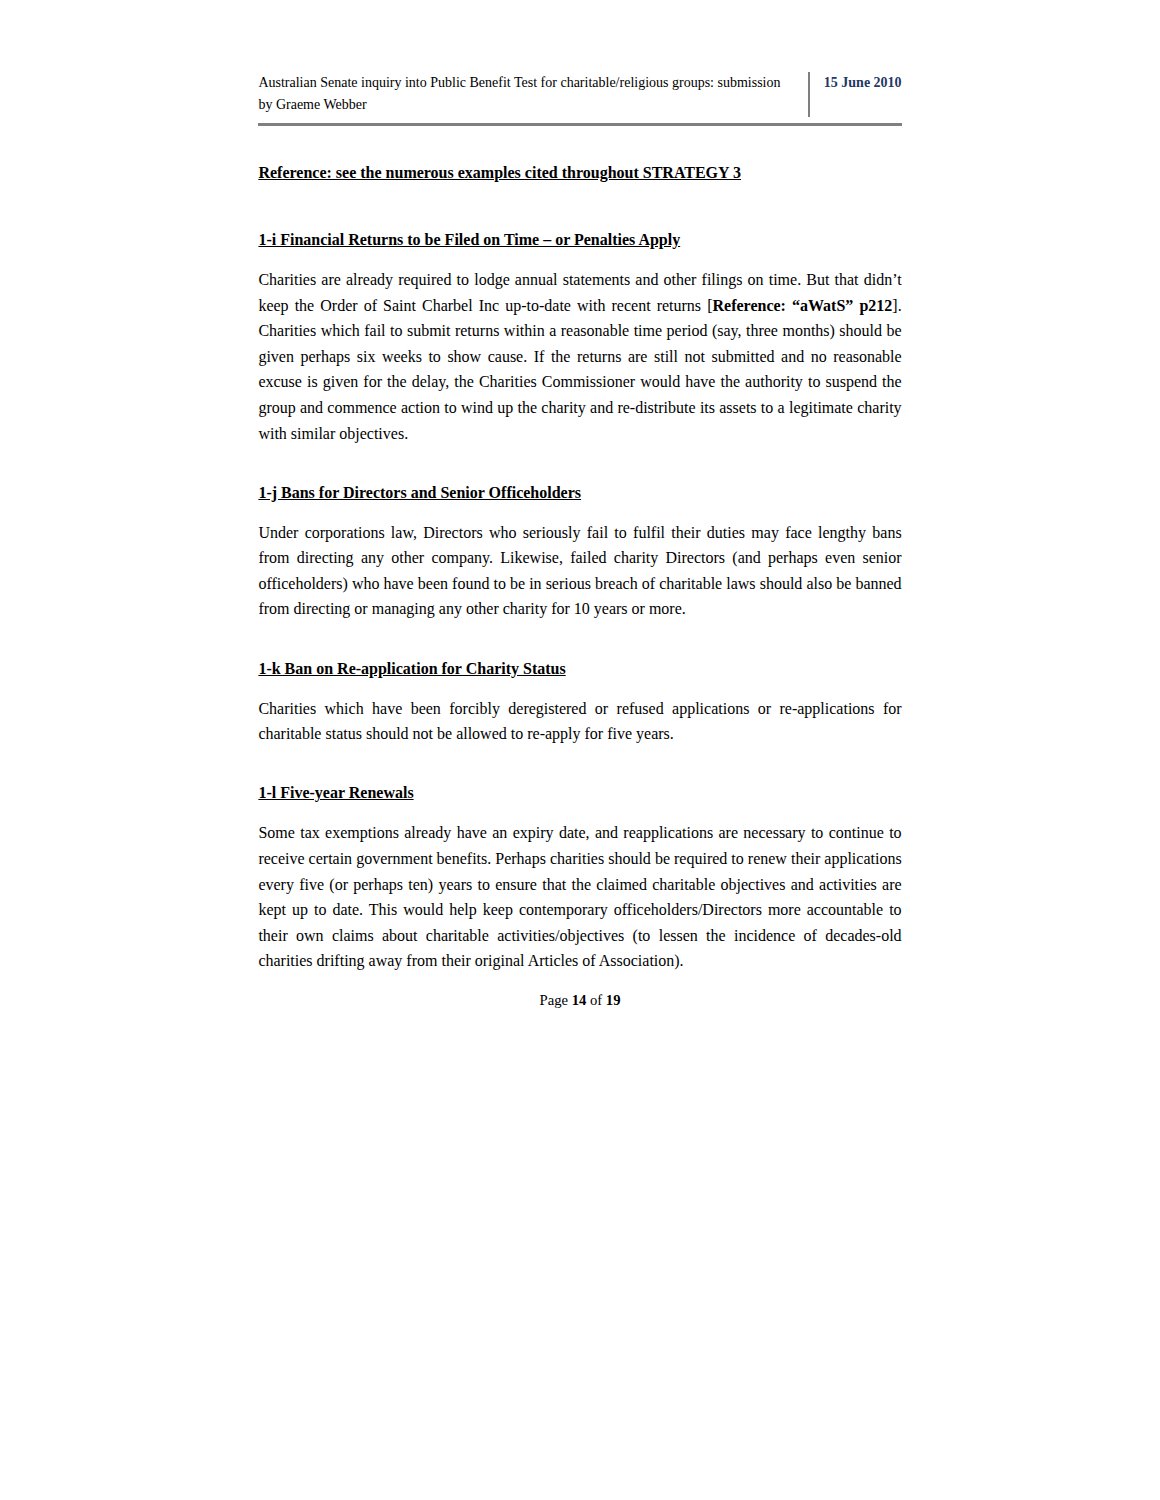Australian Senate inquiry into Public Benefit Test for charitable/religious groups: submission by Graeme Webber
15 June 2010
Reference: see the numerous examples cited throughout STRATEGY 3
1-i Financial Returns to be Filed on Time – or Penalties Apply
Charities are already required to lodge annual statements and other filings on time. But that didn’t keep the Order of Saint Charbel Inc up-to-date with recent returns [Reference: “aWatS” p212]. Charities which fail to submit returns within a reasonable time period (say, three months) should be given perhaps six weeks to show cause. If the returns are still not submitted and no reasonable excuse is given for the delay, the Charities Commissioner would have the authority to suspend the group and commence action to wind up the charity and re-distribute its assets to a legitimate charity with similar objectives.
1-j Bans for Directors and Senior Officeholders
Under corporations law, Directors who seriously fail to fulfil their duties may face lengthy bans from directing any other company. Likewise, failed charity Directors (and perhaps even senior officeholders) who have been found to be in serious breach of charitable laws should also be banned from directing or managing any other charity for 10 years or more.
1-k Ban on Re-application for Charity Status
Charities which have been forcibly deregistered or refused applications or re-applications for charitable status should not be allowed to re-apply for five years.
1-l Five-year Renewals
Some tax exemptions already have an expiry date, and reapplications are necessary to continue to receive certain government benefits. Perhaps charities should be required to renew their applications every five (or perhaps ten) years to ensure that the claimed charitable objectives and activities are kept up to date. This would help keep contemporary officeholders/Directors more accountable to their own claims about charitable activities/objectives (to lessen the incidence of decades-old charities drifting away from their original Articles of Association).
Page 14 of 19